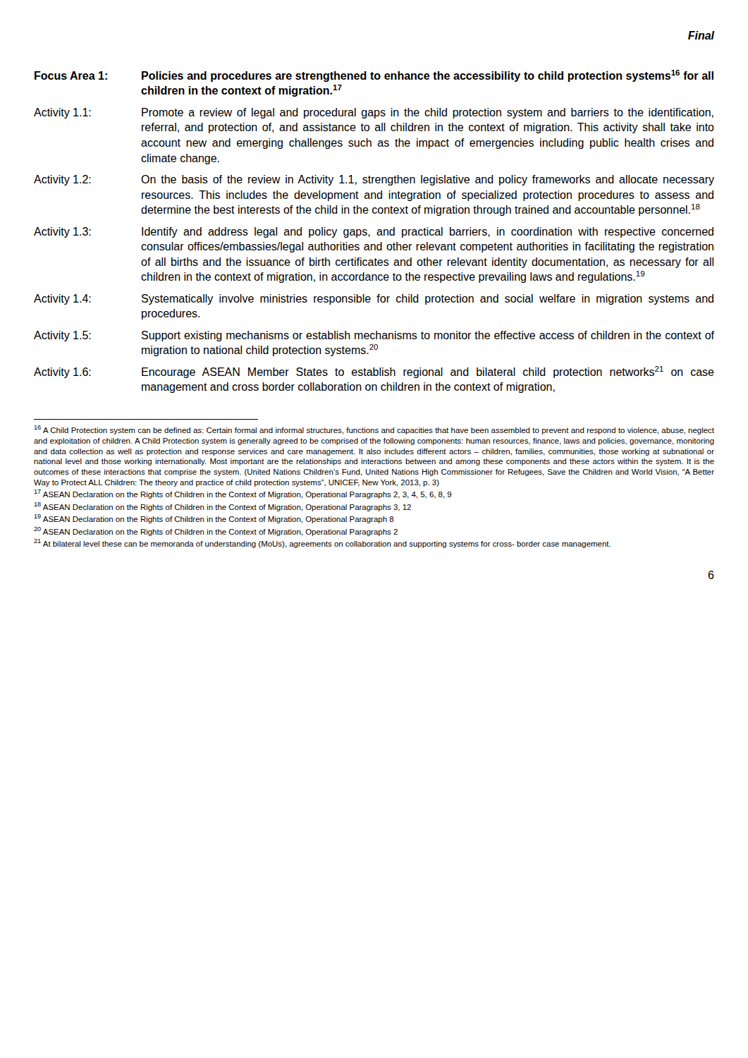Final
| Focus Area 1: | Policies and procedures are strengthened to enhance the accessibility to child protection systems 16 for all children in the context of migration. 17 |
| Activity 1.1: | Promote a review of legal and procedural gaps in the child protection system and barriers to the identification, referral, and protection of, and assistance to all children in the context of migration. This activity shall take into account new and emerging challenges such as the impact of emergencies including public health crises and climate change. |
| Activity 1.2: | On the basis of the review in Activity 1.1, strengthen legislative and policy frameworks and allocate necessary resources. This includes the development and integration of specialized protection procedures to assess and determine the best interests of the child in the context of migration through trained and accountable personnel. 18 |
| Activity 1.3: | Identify and address legal and policy gaps, and practical barriers, in coordination with respective concerned consular offices/embassies/legal authorities and other relevant competent authorities in facilitating the registration of all births and the issuance of birth certificates and other relevant identity documentation, as necessary for all children in the context of migration, in accordance to the respective prevailing laws and regulations. 19 |
| Activity 1.4: | Systematically involve ministries responsible for child protection and social welfare in migration systems and procedures. |
| Activity 1.5: | Support existing mechanisms or establish mechanisms to monitor the effective access of children in the context of migration to national child protection systems. 20 |
| Activity 1.6: | Encourage ASEAN Member States to establish regional and bilateral child protection networks 21 on case management and cross border collaboration on children in the context of migration, |
16 A Child Protection system can be defined as: Certain formal and informal structures, functions and capacities that have been assembled to prevent and respond to violence, abuse, neglect and exploitation of children. A Child Protection system is generally agreed to be comprised of the following components: human resources, finance, laws and policies, governance, monitoring and data collection as well as protection and response services and care management. It also includes different actors – children, families, communities, those working at subnational or national level and those working internationally. Most important are the relationships and interactions between and among these components and these actors within the system. It is the outcomes of these interactions that comprise the system. (United Nations Children’s Fund, United Nations High Commissioner for Refugees, Save the Children and World Vision, “A Better Way to Protect ALL Children: The theory and practice of child protection systems”, UNICEF, New York, 2013, p. 3)
17 ASEAN Declaration on the Rights of Children in the Context of Migration, Operational Paragraphs 2, 3, 4, 5, 6, 8, 9
18 ASEAN Declaration on the Rights of Children in the Context of Migration, Operational Paragraphs 3, 12
19 ASEAN Declaration on the Rights of Children in the Context of Migration, Operational Paragraph 8
20 ASEAN Declaration on the Rights of Children in the Context of Migration, Operational Paragraphs 2
21 At bilateral level these can be memoranda of understanding (MoUs), agreements on collaboration and supporting systems for cross- border case management.
6